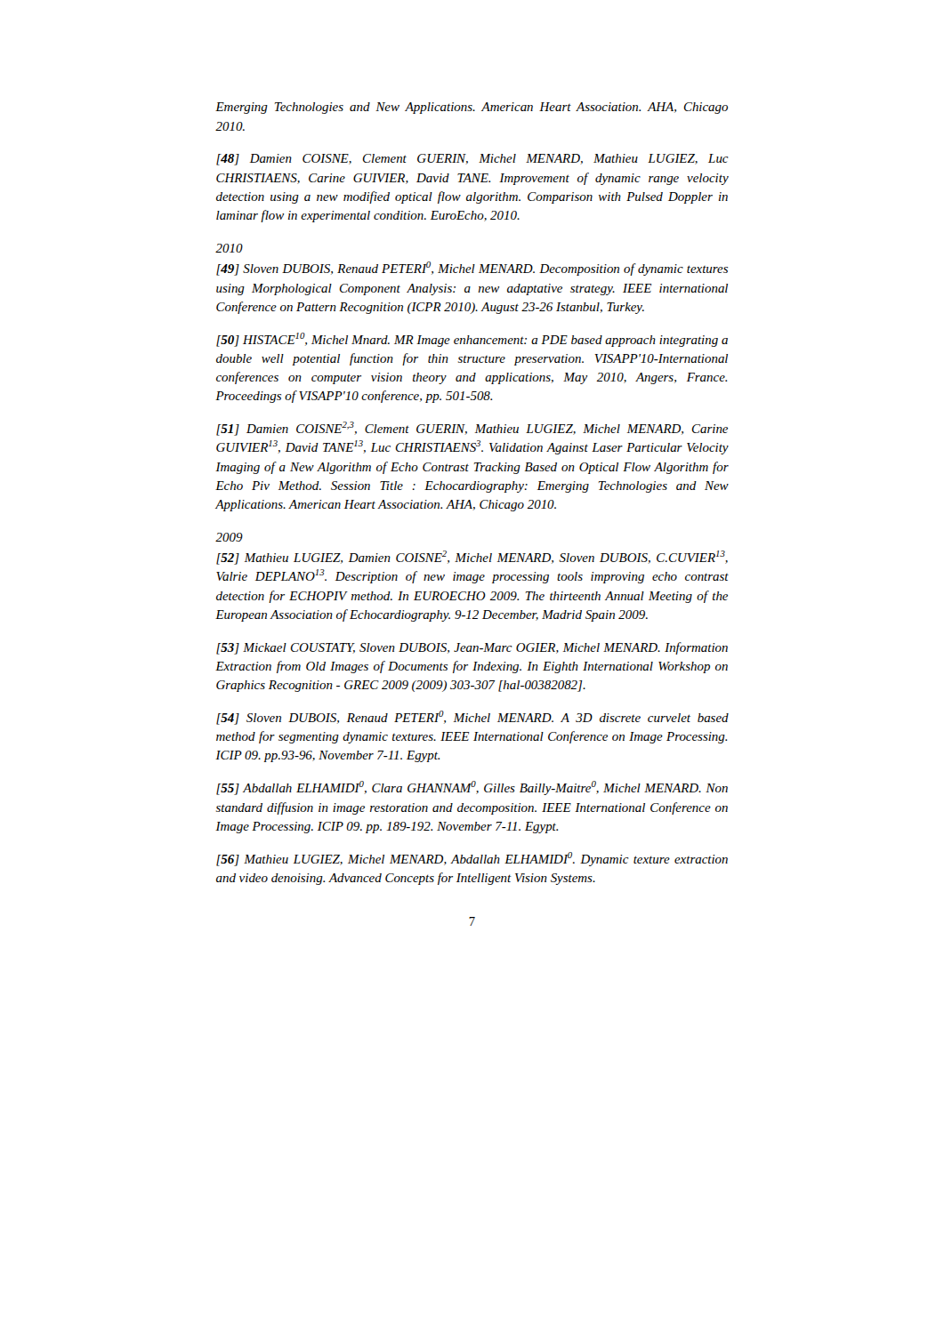Emerging Technologies and New Applications. American Heart Association. AHA, Chicago 2010.
[48] Damien COISNE, Clement GUERIN, Michel MENARD, Mathieu LUGIEZ, Luc CHRISTIAENS, Carine GUIVIER, David TANE. Improvement of dynamic range velocity detection using a new modified optical flow algorithm. Comparison with Pulsed Doppler in laminar flow in experimental condition. EuroEcho, 2010.
2010
[49] Sloven DUBOIS, Renaud PETERI0, Michel MENARD. Decomposition of dynamic textures using Morphological Component Analysis: a new adaptative strategy. IEEE international Conference on Pattern Recognition (ICPR 2010). August 23-26 Istanbul, Turkey.
[50] HISTACE10, Michel Mnard. MR Image enhancement: a PDE based approach integrating a double well potential function for thin structure preservation. VISAPP'10-International conferences on computer vision theory and applications, May 2010, Angers, France. Proceedings of VISAPP'10 conference, pp. 501-508.
[51] Damien COISNE2,3, Clement GUERIN, Mathieu LUGIEZ, Michel MENARD, Carine GUIVIER13, David TANE13, Luc CHRISTIAENS3. Validation Against Laser Particular Velocity Imaging of a New Algorithm of Echo Contrast Tracking Based on Optical Flow Algorithm for Echo Piv Method. Session Title : Echocardiography: Emerging Technologies and New Applications. American Heart Association. AHA, Chicago 2010.
2009
[52] Mathieu LUGIEZ, Damien COISNE2, Michel MENARD, Sloven DUBOIS, C.CUVIER13, Valrie DEPLANO13. Description of new image processing tools improving echo contrast detection for ECHOPIV method. In EUROECHO 2009. The thirteenth Annual Meeting of the European Association of Echocardiography. 9-12 December, Madrid Spain 2009.
[53] Mickael COUSTATY, Sloven DUBOIS, Jean-Marc OGIER, Michel MENARD. Information Extraction from Old Images of Documents for Indexing. In Eighth International Workshop on Graphics Recognition - GREC 2009 (2009) 303-307 [hal-00382082].
[54] Sloven DUBOIS, Renaud PETERI0, Michel MENARD. A 3D discrete curvelet based method for segmenting dynamic textures. IEEE International Conference on Image Processing. ICIP 09. pp.93-96, November 7-11. Egypt.
[55] Abdallah ELHAMIDI0, Clara GHANNAM0, Gilles Bailly-Maitre0, Michel MENARD. Non standard diffusion in image restoration and decomposition. IEEE International Conference on Image Processing. ICIP 09. pp. 189-192. November 7-11. Egypt.
[56] Mathieu LUGIEZ, Michel MENARD, Abdallah ELHAMIDI0. Dynamic texture extraction and video denoising. Advanced Concepts for Intelligent Vision Systems.
7